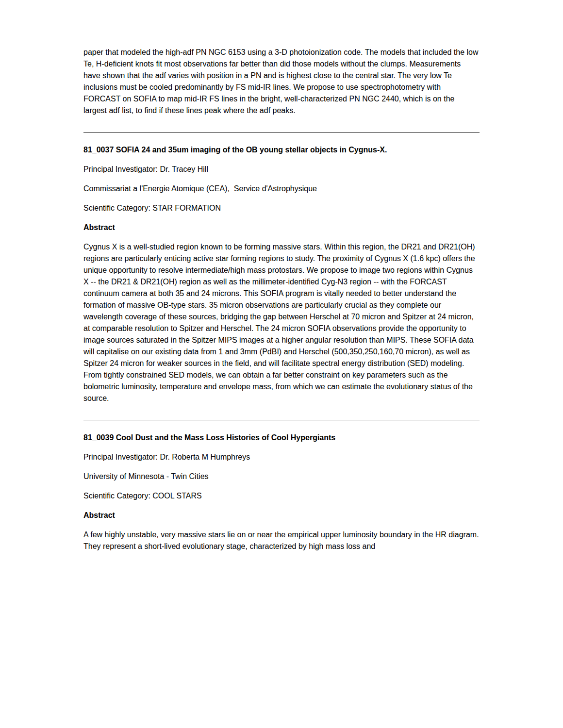paper that modeled the high-adf PN NGC 6153 using a 3-D photoionization code. The models that included the low Te, H-deficient knots fit most observations far better than did those models without the clumps. Measurements have shown that the adf varies with position in a PN and is highest close to the central star. The very low Te inclusions must be cooled predominantly by FS mid-IR lines. We propose to use spectrophotometry with FORCAST on SOFIA to map mid-IR FS lines in the bright, well-characterized PN NGC 2440, which is on the largest adf list, to find if these lines peak where the adf peaks.
81_0037 SOFIA 24 and 35um imaging of the OB young stellar objects in Cygnus-X.
Principal Investigator: Dr. Tracey Hill
Commissariat a l'Energie Atomique (CEA), Service d'Astrophysique
Scientific Category: STAR FORMATION
Abstract
Cygnus X is a well-studied region known to be forming massive stars. Within this region, the DR21 and DR21(OH) regions are particularly enticing active star forming regions to study. The proximity of Cygnus X (1.6 kpc) offers the unique opportunity to resolve intermediate/high mass protostars. We propose to image two regions within Cygnus X -- the DR21 & DR21(OH) region as well as the millimeter-identified Cyg-N3 region -- with the FORCAST continuum camera at both 35 and 24 microns. This SOFIA program is vitally needed to better understand the formation of massive OB-type stars. 35 micron observations are particularly crucial as they complete our wavelength coverage of these sources, bridging the gap between Herschel at 70 micron and Spitzer at 24 micron, at comparable resolution to Spitzer and Herschel. The 24 micron SOFIA observations provide the opportunity to image sources saturated in the Spitzer MIPS images at a higher angular resolution than MIPS. These SOFIA data will capitalise on our existing data from 1 and 3mm (PdBI) and Herschel (500,350,250,160,70 micron), as well as Spitzer 24 micron for weaker sources in the field, and will facilitate spectral energy distribution (SED) modeling. From tightly constrained SED models, we can obtain a far better constraint on key parameters such as the bolometric luminosity, temperature and envelope mass, from which we can estimate the evolutionary status of the source.
81_0039 Cool Dust and the Mass Loss Histories of Cool Hypergiants
Principal Investigator: Dr. Roberta M Humphreys
University of Minnesota - Twin Cities
Scientific Category: COOL STARS
Abstract
A few highly unstable, very massive stars lie on or near the empirical upper luminosity boundary in the HR diagram. They represent a short-lived evolutionary stage, characterized by high mass loss and